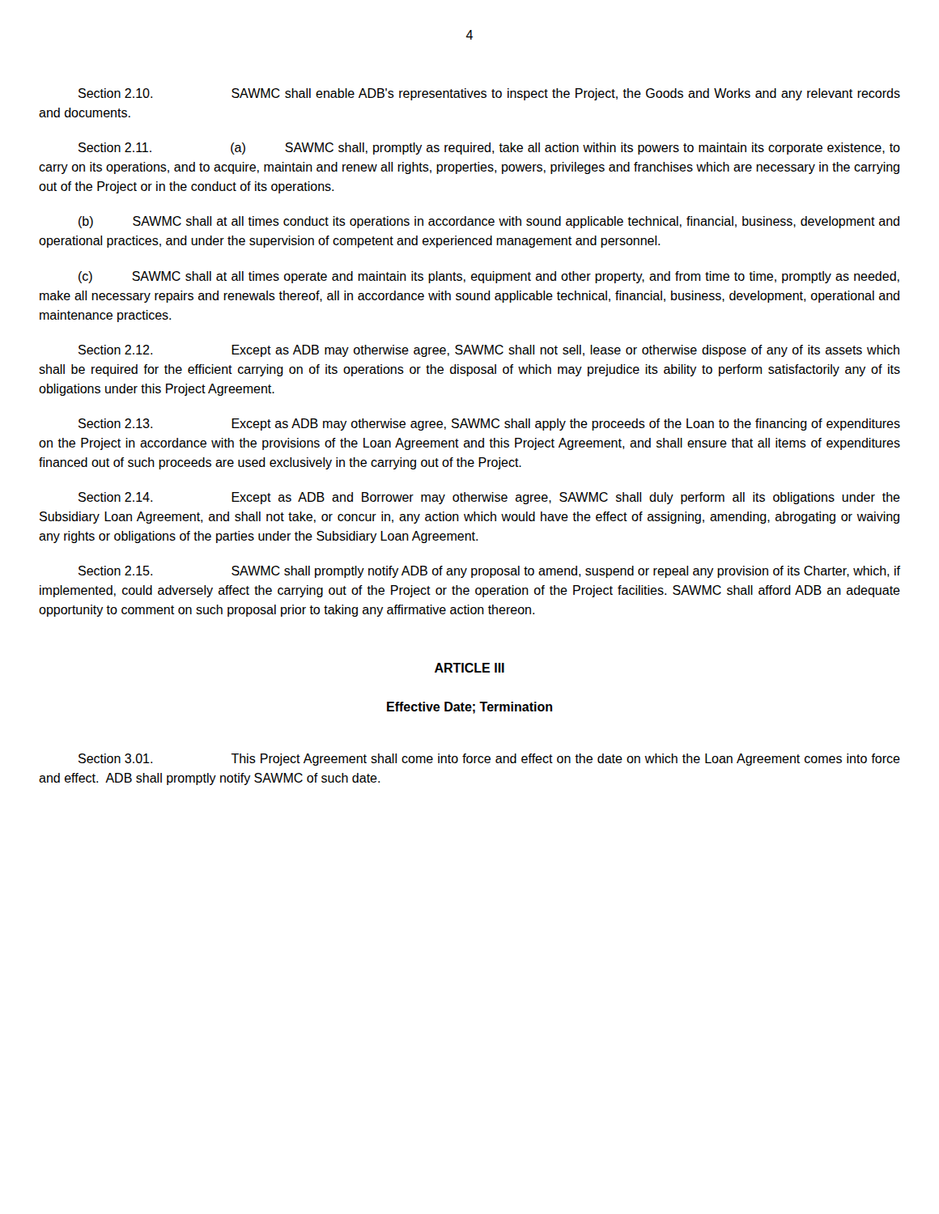4
Section 2.10. SAWMC shall enable ADB's representatives to inspect the Project, the Goods and Works and any relevant records and documents.
Section 2.11. (a) SAWMC shall, promptly as required, take all action within its powers to maintain its corporate existence, to carry on its operations, and to acquire, maintain and renew all rights, properties, powers, privileges and franchises which are necessary in the carrying out of the Project or in the conduct of its operations.
(b) SAWMC shall at all times conduct its operations in accordance with sound applicable technical, financial, business, development and operational practices, and under the supervision of competent and experienced management and personnel.
(c) SAWMC shall at all times operate and maintain its plants, equipment and other property, and from time to time, promptly as needed, make all necessary repairs and renewals thereof, all in accordance with sound applicable technical, financial, business, development, operational and maintenance practices.
Section 2.12. Except as ADB may otherwise agree, SAWMC shall not sell, lease or otherwise dispose of any of its assets which shall be required for the efficient carrying on of its operations or the disposal of which may prejudice its ability to perform satisfactorily any of its obligations under this Project Agreement.
Section 2.13. Except as ADB may otherwise agree, SAWMC shall apply the proceeds of the Loan to the financing of expenditures on the Project in accordance with the provisions of the Loan Agreement and this Project Agreement, and shall ensure that all items of expenditures financed out of such proceeds are used exclusively in the carrying out of the Project.
Section 2.14. Except as ADB and Borrower may otherwise agree, SAWMC shall duly perform all its obligations under the Subsidiary Loan Agreement, and shall not take, or concur in, any action which would have the effect of assigning, amending, abrogating or waiving any rights or obligations of the parties under the Subsidiary Loan Agreement.
Section 2.15. SAWMC shall promptly notify ADB of any proposal to amend, suspend or repeal any provision of its Charter, which, if implemented, could adversely affect the carrying out of the Project or the operation of the Project facilities. SAWMC shall afford ADB an adequate opportunity to comment on such proposal prior to taking any affirmative action thereon.
ARTICLE III
Effective Date; Termination
Section 3.01. This Project Agreement shall come into force and effect on the date on which the Loan Agreement comes into force and effect. ADB shall promptly notify SAWMC of such date.